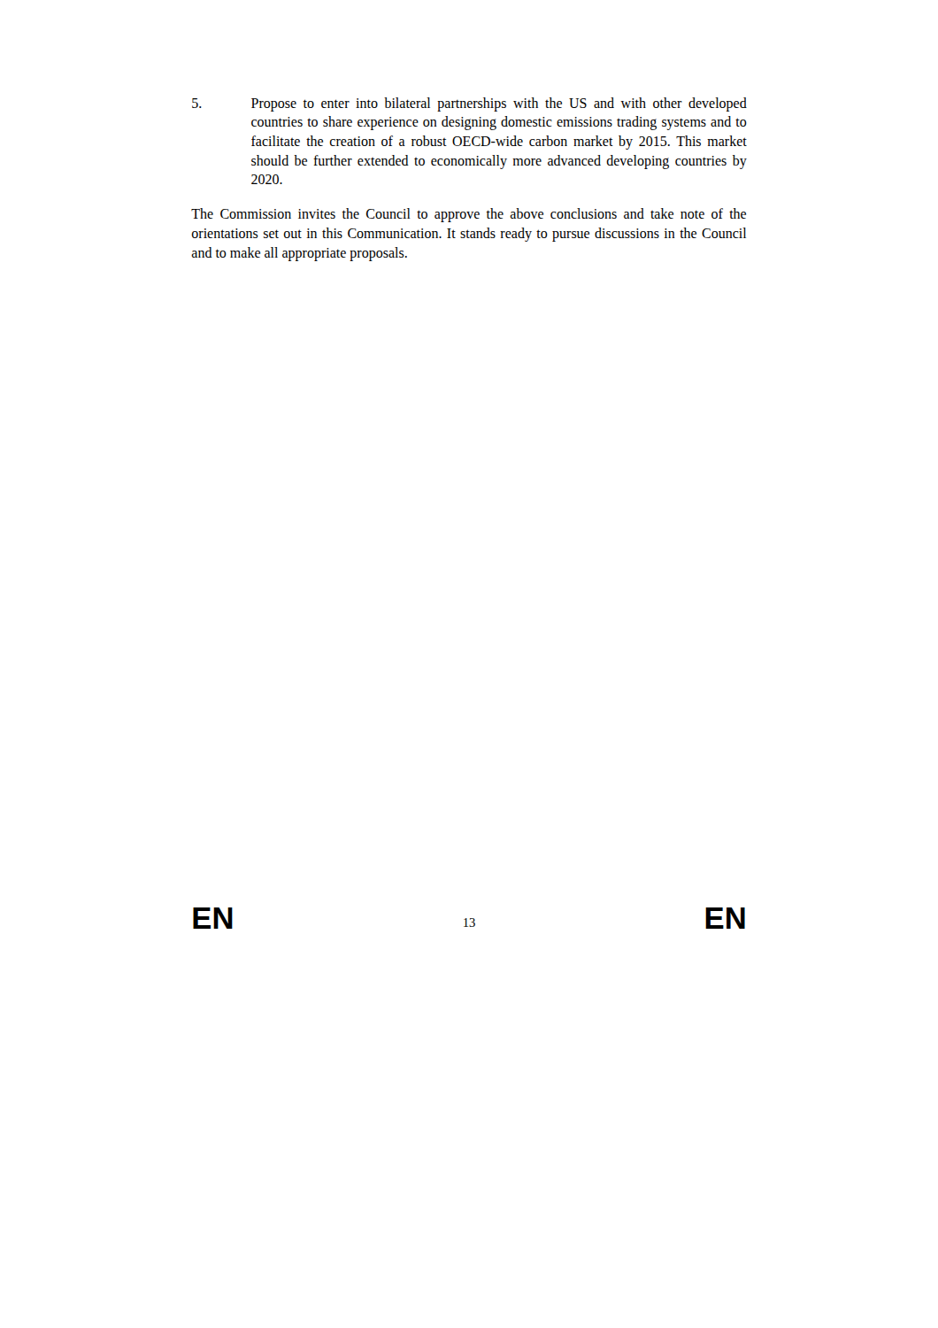5. Propose to enter into bilateral partnerships with the US and with other developed countries to share experience on designing domestic emissions trading systems and to facilitate the creation of a robust OECD-wide carbon market by 2015. This market should be further extended to economically more advanced developing countries by 2020.
The Commission invites the Council to approve the above conclusions and take note of the orientations set out in this Communication. It stands ready to pursue discussions in the Council and to make all appropriate proposals.
EN 13 EN